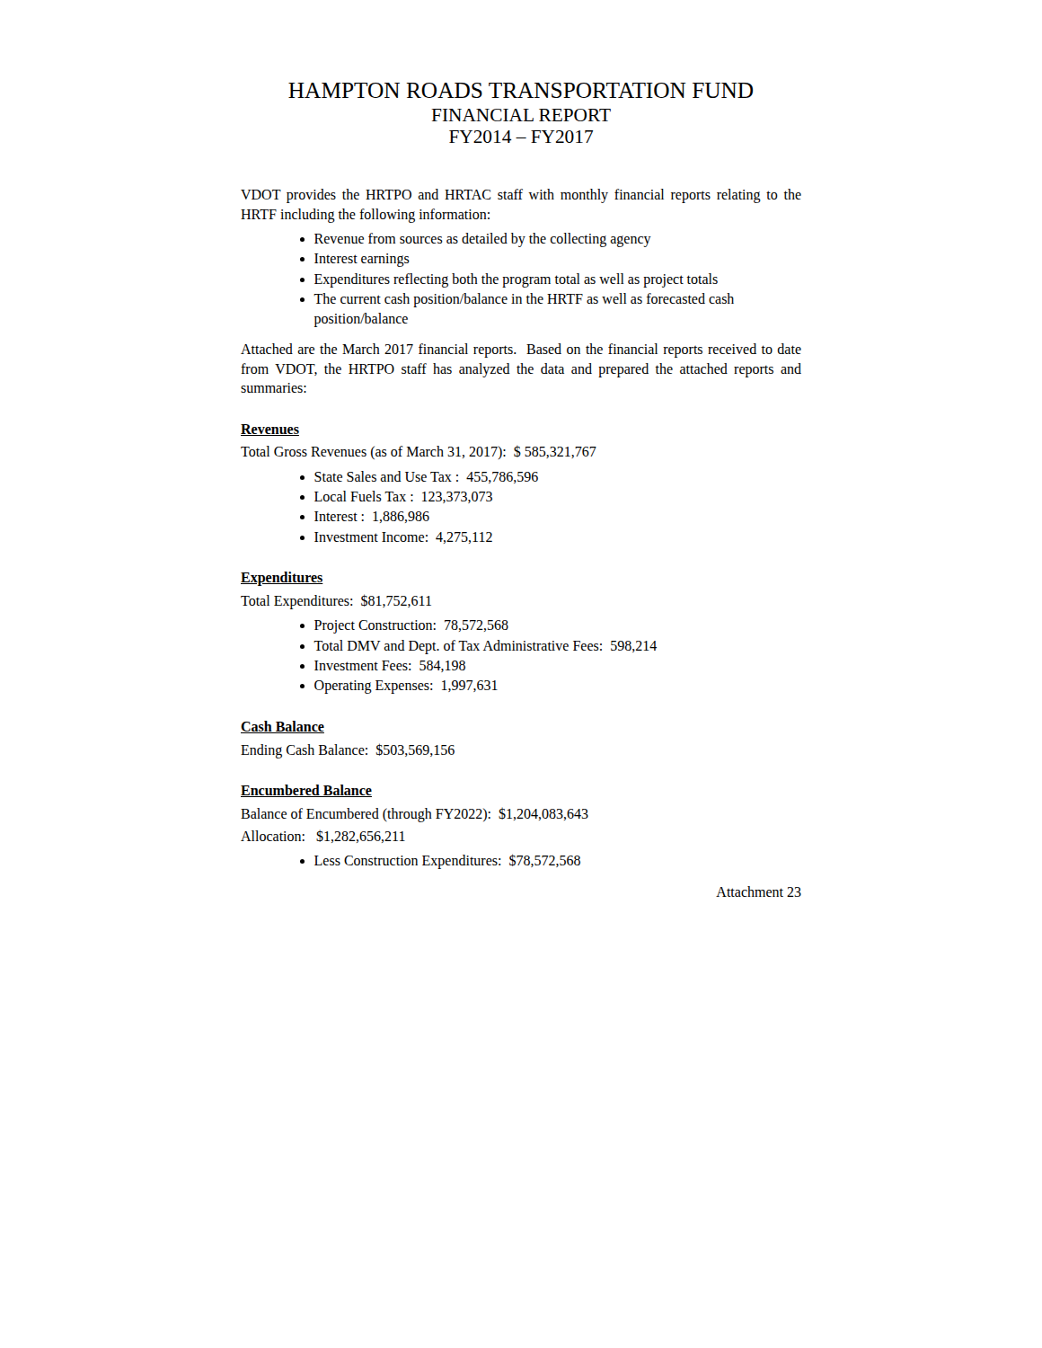HAMPTON ROADS TRANSPORTATION FUND FINANCIAL REPORT FY2014 – FY2017
VDOT provides the HRTPO and HRTAC staff with monthly financial reports relating to the HRTF including the following information:
Revenue from sources as detailed by the collecting agency
Interest earnings
Expenditures reflecting both the program total as well as project totals
The current cash position/balance in the HRTF as well as forecasted cash position/balance
Attached are the March 2017 financial reports. Based on the financial reports received to date from VDOT, the HRTPO staff has analyzed the data and prepared the attached reports and summaries:
Revenues
Total Gross Revenues (as of March 31, 2017): $ 585,321,767
State Sales and Use Tax : 455,786,596
Local Fuels Tax : 123,373,073
Interest : 1,886,986
Investment Income: 4,275,112
Expenditures
Total Expenditures: $81,752,611
Project Construction: 78,572,568
Total DMV and Dept. of Tax Administrative Fees: 598,214
Investment Fees: 584,198
Operating Expenses: 1,997,631
Cash Balance
Ending Cash Balance: $503,569,156
Encumbered Balance
Balance of Encumbered (through FY2022): $1,204,083,643
Allocation: $1,282,656,211
Less Construction Expenditures: $78,572,568
Attachment 23